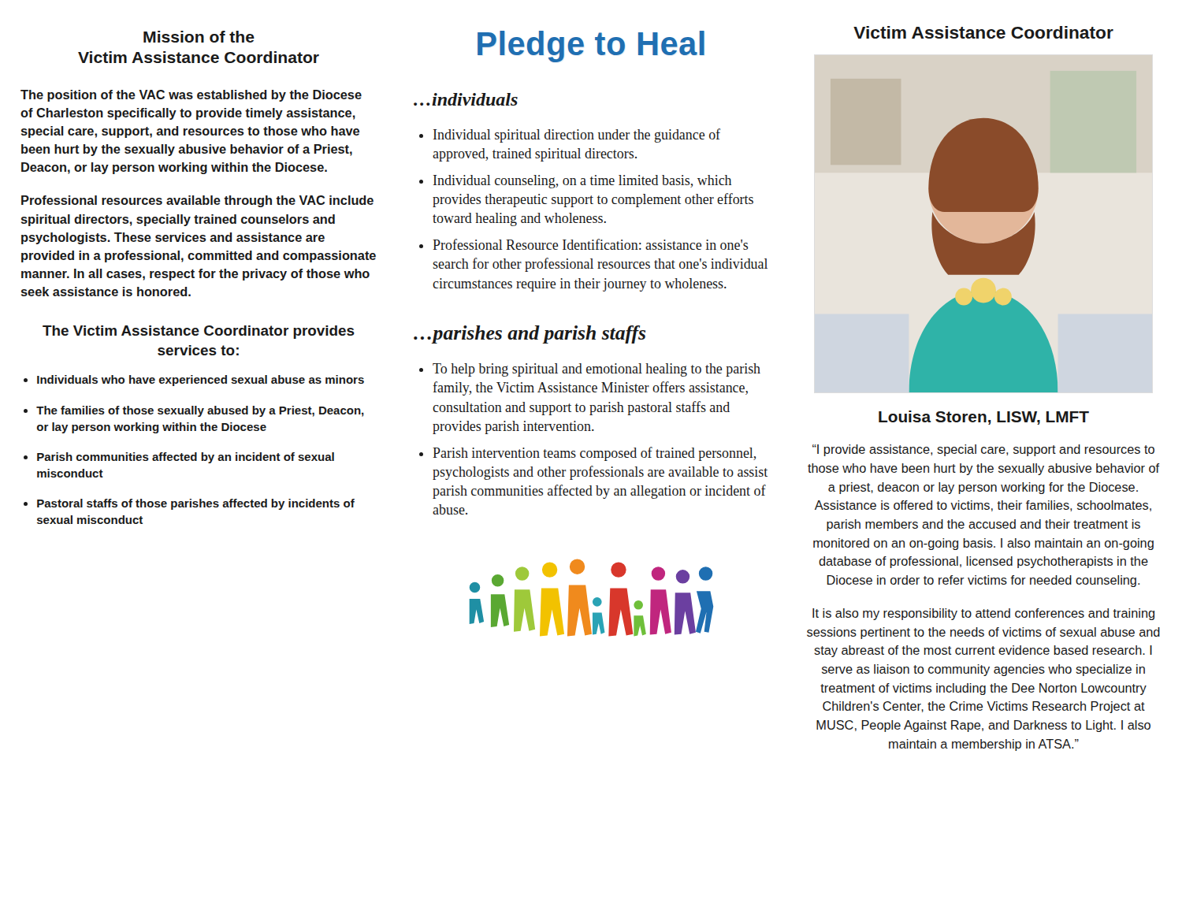Mission of the
Victim Assistance Coordinator
The position of the VAC was established by the Diocese of Charleston specifically to provide timely assistance, special care, support, and resources to those who have been hurt by the sexually abusive behavior of a Priest, Deacon, or lay person working within the Diocese.
Professional resources available through the VAC include spiritual directors, specially trained counselors and psychologists. These services and assistance are provided in a professional, committed and compassionate manner. In all cases, respect for the privacy of those who seek assistance is honored.
The Victim Assistance Coordinator provides services to:
Individuals who have experienced sexual abuse as minors
The families of those sexually abused by a Priest, Deacon, or lay person working within the Diocese
Parish communities affected by an incident of sexual misconduct
Pastoral staffs of those parishes affected by incidents of sexual misconduct
Pledge to Heal
…individuals
Individual spiritual direction under the guidance of approved, trained spiritual directors.
Individual counseling, on a time limited basis, which provides therapeutic support to complement other efforts toward healing and wholeness.
Professional Resource Identification: assistance in one's search for other professional resources that one's individual circumstances require in their journey to wholeness.
…parishes and parish staffs
To help bring spiritual and emotional healing to the parish family, the Victim Assistance Minister offers assistance, consultation and support to parish pastoral staffs and provides parish intervention.
Parish intervention teams composed of trained personnel, psychologists and other professionals are available to assist parish communities affected by an allegation or incident of abuse.
Victim Assistance Coordinator
Louisa Storen, LISW, LMFT
“I provide assistance, special care, support and resources to those who have been hurt by the sexually abusive behavior of a priest, deacon or lay person working for the Diocese. Assistance is offered to victims, their families, schoolmates, parish members and the accused and their treatment is monitored on an on-going basis. I also maintain an on-going database of professional, licensed psychotherapists in the Diocese in order to refer victims for needed counseling.
It is also my responsibility to attend conferences and training sessions pertinent to the needs of victims of sexual abuse and stay abreast of the most current evidence based research. I serve as liaison to community agencies who specialize in treatment of victims including the Dee Norton Lowcountry Children's Center, the Crime Victims Research Project at MUSC, People Against Rape, and Darkness to Light. I also maintain a membership in ATSA.”